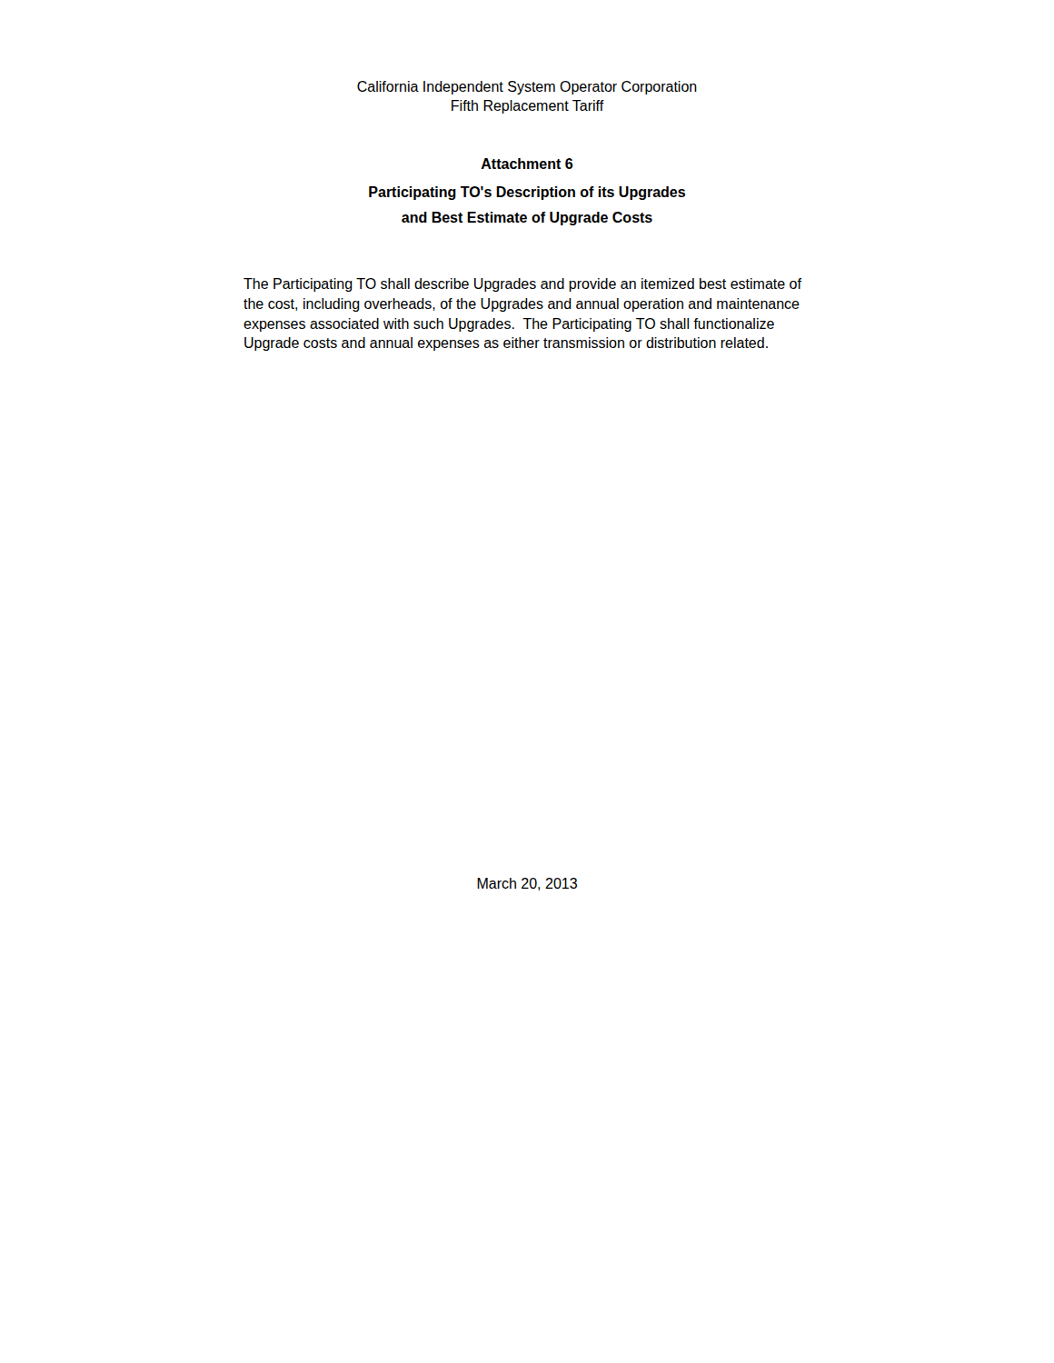California Independent System Operator Corporation
Fifth Replacement Tariff
Attachment 6
Participating TO's Description of its Upgrades
and Best Estimate of Upgrade Costs
The Participating TO shall describe Upgrades and provide an itemized best estimate of the cost, including overheads, of the Upgrades and annual operation and maintenance expenses associated with such Upgrades. The Participating TO shall functionalize Upgrade costs and annual expenses as either transmission or distribution related.
March 20, 2013